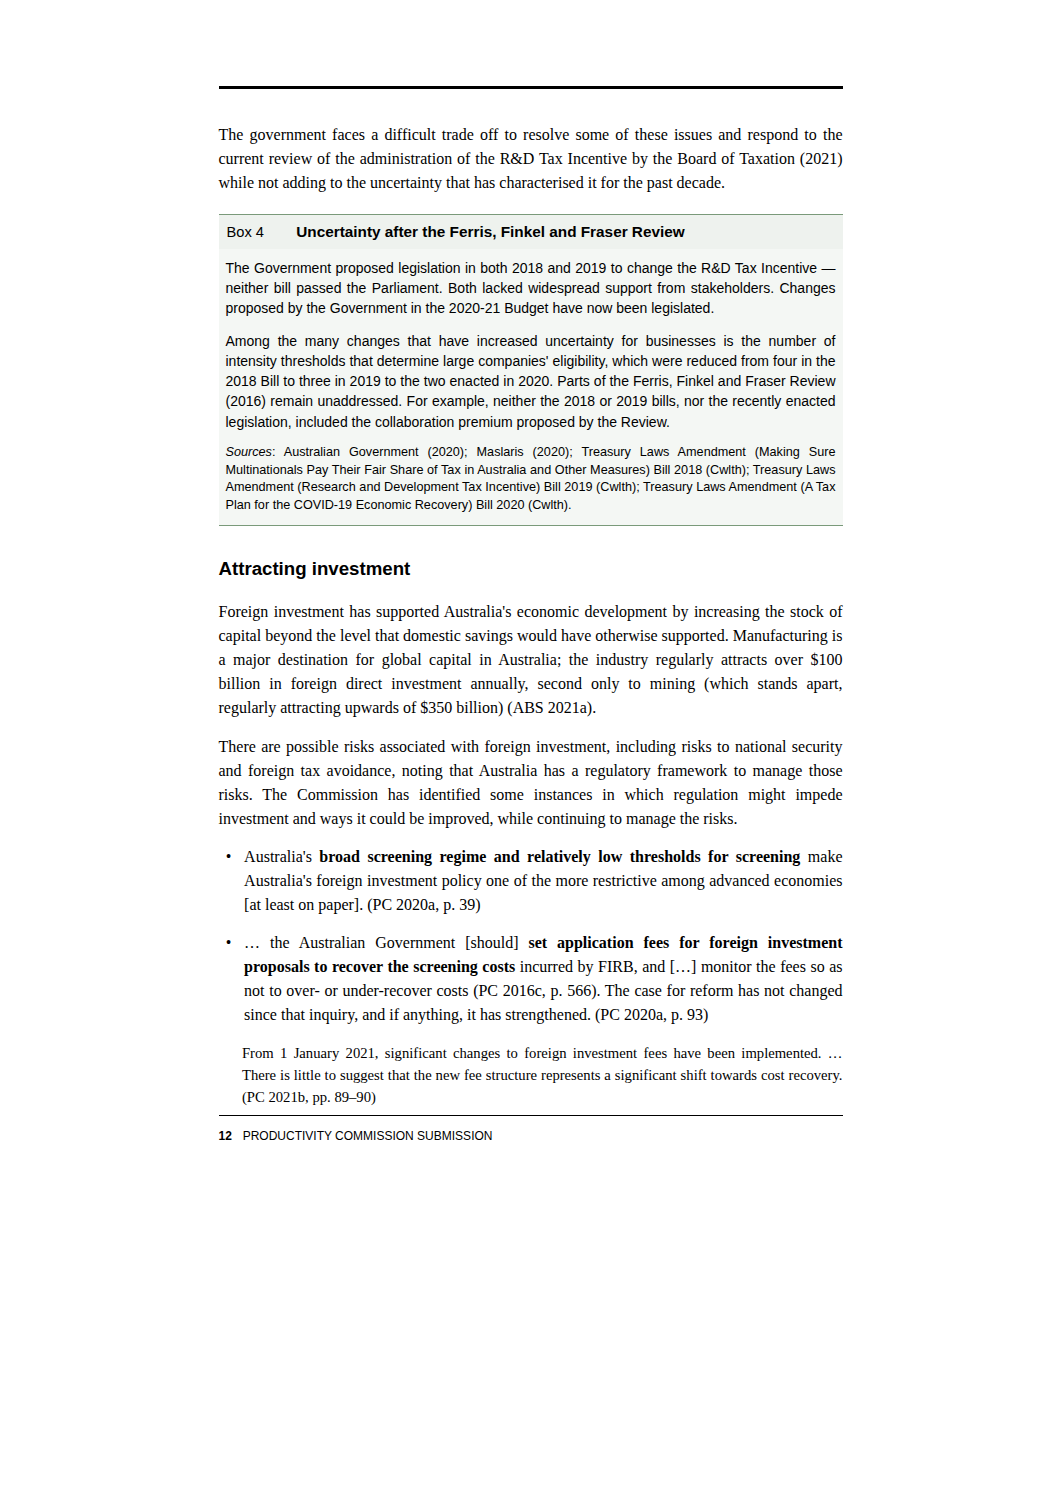The government faces a difficult trade off to resolve some of these issues and respond to the current review of the administration of the R&D Tax Incentive by the Board of Taxation (2021) while not adding to the uncertainty that has characterised it for the past decade.
Box 4 Uncertainty after the Ferris, Finkel and Fraser Review
The Government proposed legislation in both 2018 and 2019 to change the R&D Tax Incentive — neither bill passed the Parliament. Both lacked widespread support from stakeholders. Changes proposed by the Government in the 2020-21 Budget have now been legislated.
Among the many changes that have increased uncertainty for businesses is the number of intensity thresholds that determine large companies' eligibility, which were reduced from four in the 2018 Bill to three in 2019 to the two enacted in 2020. Parts of the Ferris, Finkel and Fraser Review (2016) remain unaddressed. For example, neither the 2018 or 2019 bills, nor the recently enacted legislation, included the collaboration premium proposed by the Review.
Sources: Australian Government (2020); Maslaris (2020); Treasury Laws Amendment (Making Sure Multinationals Pay Their Fair Share of Tax in Australia and Other Measures) Bill 2018 (Cwlth); Treasury Laws Amendment (Research and Development Tax Incentive) Bill 2019 (Cwlth); Treasury Laws Amendment (A Tax Plan for the COVID-19 Economic Recovery) Bill 2020 (Cwlth).
Attracting investment
Foreign investment has supported Australia's economic development by increasing the stock of capital beyond the level that domestic savings would have otherwise supported. Manufacturing is a major destination for global capital in Australia; the industry regularly attracts over $100 billion in foreign direct investment annually, second only to mining (which stands apart, regularly attracting upwards of $350 billion) (ABS 2021a).
There are possible risks associated with foreign investment, including risks to national security and foreign tax avoidance, noting that Australia has a regulatory framework to manage those risks. The Commission has identified some instances in which regulation might impede investment and ways it could be improved, while continuing to manage the risks.
Australia's broad screening regime and relatively low thresholds for screening make Australia's foreign investment policy one of the more restrictive among advanced economies [at least on paper]. (PC 2020a, p. 39)
… the Australian Government [should] set application fees for foreign investment proposals to recover the screening costs incurred by FIRB, and […] monitor the fees so as not to over- or under-recover costs (PC 2016c, p. 566). The case for reform has not changed since that inquiry, and if anything, it has strengthened. (PC 2020a, p. 93)
From 1 January 2021, significant changes to foreign investment fees have been implemented. … There is little to suggest that the new fee structure represents a significant shift towards cost recovery. (PC 2021b, pp. 89–90)
12 PRODUCTIVITY COMMISSION SUBMISSION